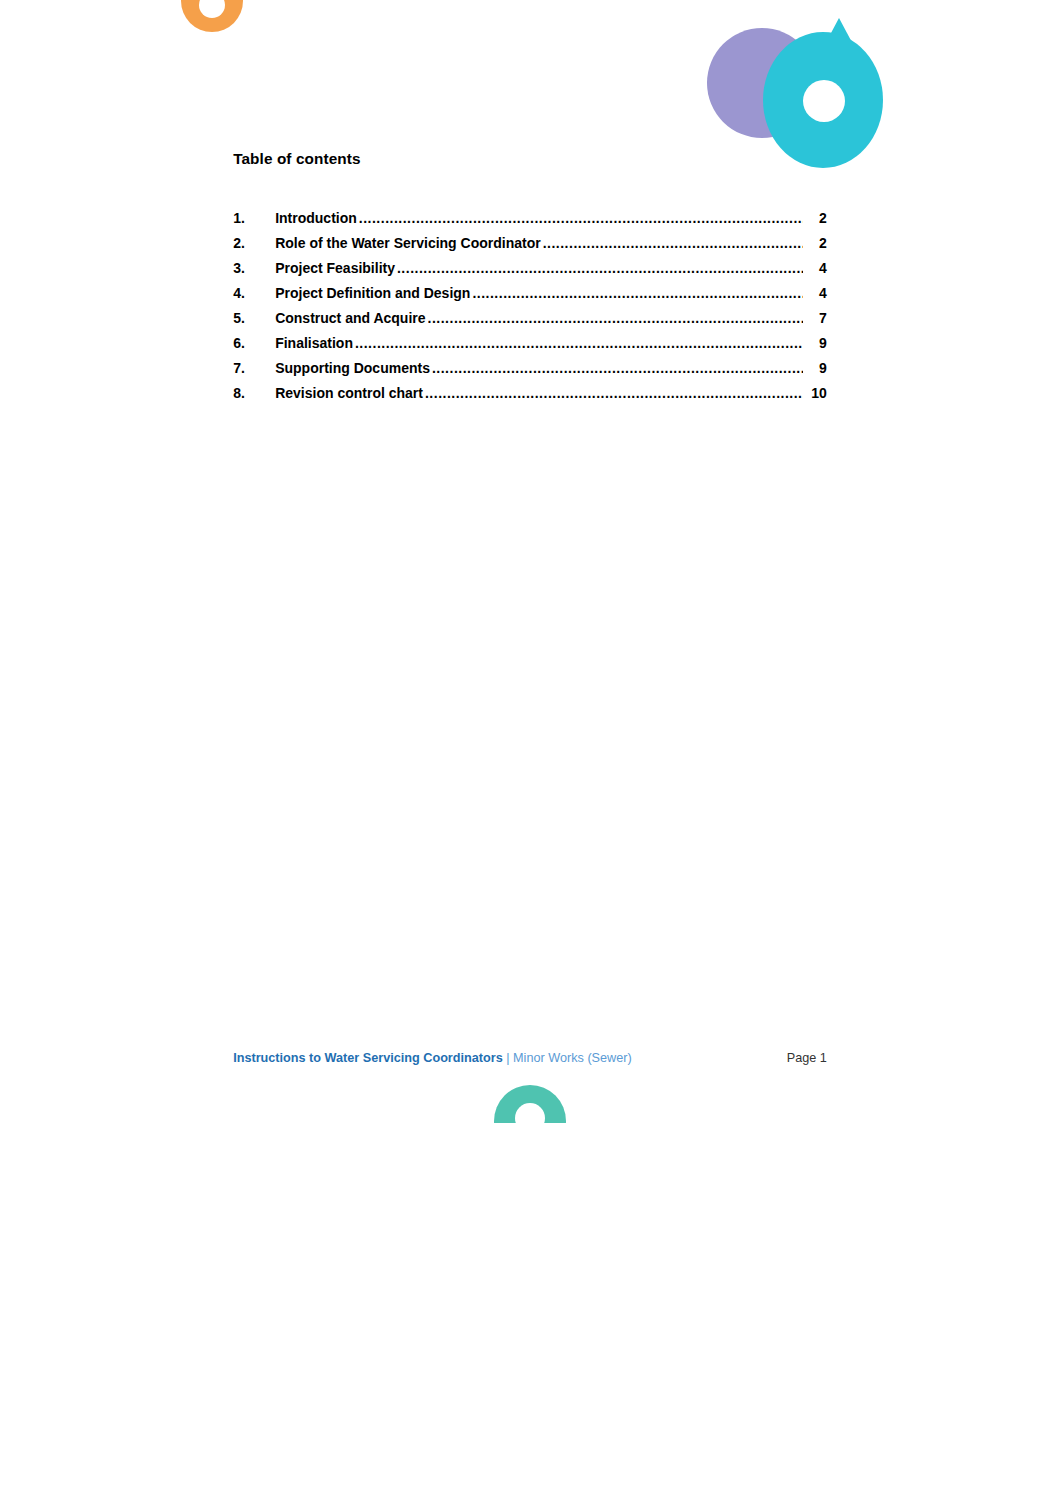Table of contents
1. Introduction ................................................................................................................................. 2
2. Role of the Water Servicing Coordinator ......................................................................................... 2
3. Project Feasibility ....................................................................................................................... 4
4. Project Definition and Design ..................................................................................................... 4
5. Construct and Acquire ............................................................................................................... 7
6. Finalisation .................................................................................................................................. 9
7. Supporting Documents ............................................................................................................... 9
8. Revision control chart ................................................................................................................. 10
Instructions to Water Servicing Coordinators | Minor Works (Sewer)
Page 1